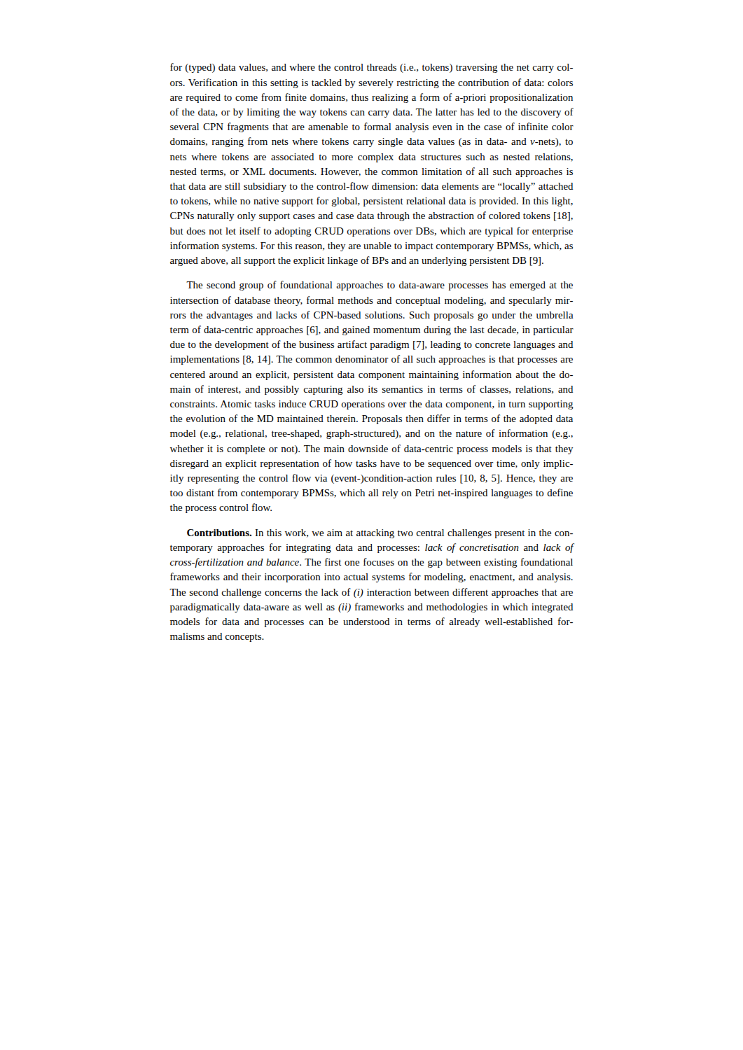for (typed) data values, and where the control threads (i.e., tokens) traversing the net carry colors. Verification in this setting is tackled by severely restricting the contribution of data: colors are required to come from finite domains, thus realizing a form of a-priori propositionalization of the data, or by limiting the way tokens can carry data. The latter has led to the discovery of several CPN fragments that are amenable to formal analysis even in the case of infinite color domains, ranging from nets where tokens carry single data values (as in data- and ν-nets), to nets where tokens are associated to more complex data structures such as nested relations, nested terms, or XML documents. However, the common limitation of all such approaches is that data are still subsidiary to the control-flow dimension: data elements are “locally” attached to tokens, while no native support for global, persistent relational data is provided. In this light, CPNs naturally only support cases and case data through the abstraction of colored tokens [18], but does not let itself to adopting CRUD operations over DBs, which are typical for enterprise information systems. For this reason, they are unable to impact contemporary BPMSs, which, as argued above, all support the explicit linkage of BPs and an underlying persistent DB [9].
The second group of foundational approaches to data-aware processes has emerged at the intersection of database theory, formal methods and conceptual modeling, and specularly mirrors the advantages and lacks of CPN-based solutions. Such proposals go under the umbrella term of data-centric approaches [6], and gained momentum during the last decade, in particular due to the development of the business artifact paradigm [7], leading to concrete languages and implementations [8, 14]. The common denominator of all such approaches is that processes are centered around an explicit, persistent data component maintaining information about the domain of interest, and possibly capturing also its semantics in terms of classes, relations, and constraints. Atomic tasks induce CRUD operations over the data component, in turn supporting the evolution of the MD maintained therein. Proposals then differ in terms of the adopted data model (e.g., relational, tree-shaped, graph-structured), and on the nature of information (e.g., whether it is complete or not). The main downside of data-centric process models is that they disregard an explicit representation of how tasks have to be sequenced over time, only implicitly representing the control flow via (event-)condition-action rules [10, 8, 5]. Hence, they are too distant from contemporary BPMSs, which all rely on Petri net-inspired languages to define the process control flow.
Contributions. In this work, we aim at attacking two central challenges present in the contemporary approaches for integrating data and processes: lack of concretisation and lack of cross-fertilization and balance. The first one focuses on the gap between existing foundational frameworks and their incorporation into actual systems for modeling, enactment, and analysis. The second challenge concerns the lack of (i) interaction between different approaches that are paradigmatically data-aware as well as (ii) frameworks and methodologies in which integrated models for data and processes can be understood in terms of already well-established formalisms and concepts.